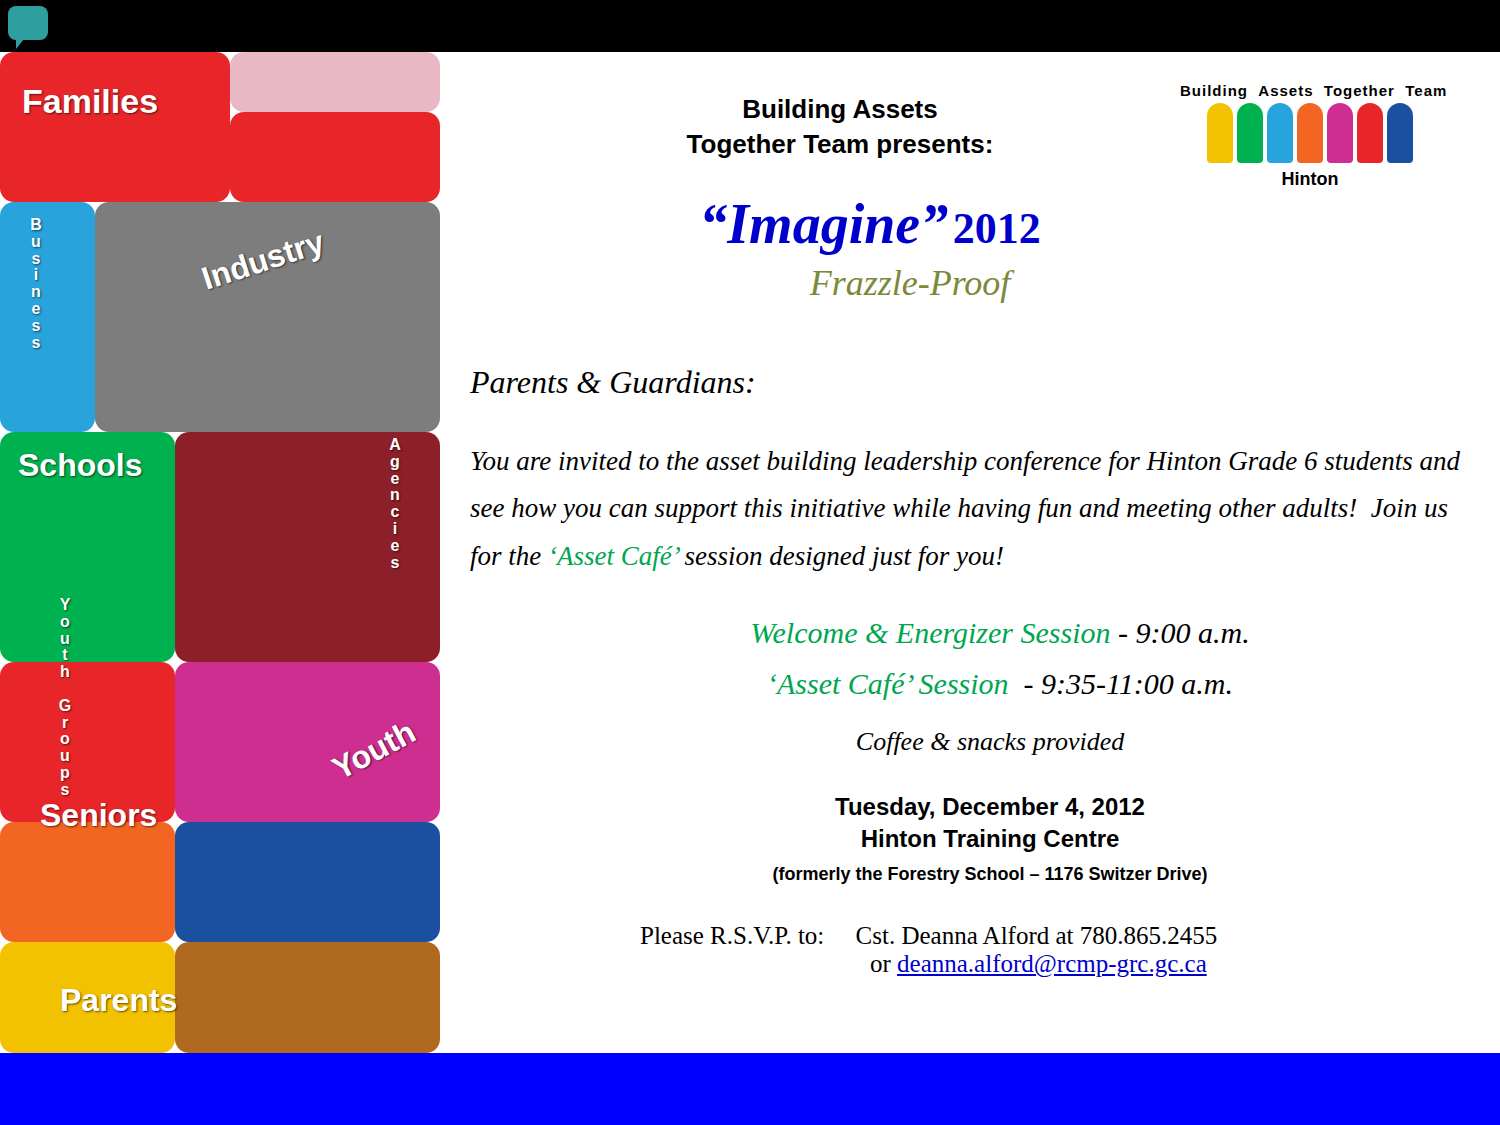Families
Industry
Schools
Seniors
Parents
Youth
B
u
s
i
n
e
s
s
A
g
e
n
c
i
e
s
Y
o
u
t
h
G
r
o
u
p
s
Building Assets Together Team
Hinton
Building Assets
Together Team presents:
“Imagine” 2012 Frazzle-Proof
Parents & Guardians:
You are invited to the asset building leadership conference for Hinton Grade 6 students and see how you can support this initiative while having fun and meeting other adults! Join us for the ‘Asset Café’ session designed just for you!
Welcome & Energizer Session - 9:00 a.m.
‘Asset Café’ Session - 9:35-11:00 a.m.
Coffee & snacks provided
Tuesday, December 4, 2012
Hinton Training Centre
(formerly the Forestry School – 1176 Switzer Drive)
Please R.S.V.P. to: Cst. Deanna Alford at 780.865.2455 or deanna.alford@rcmp-grc.gc.ca
Page 6 of 24